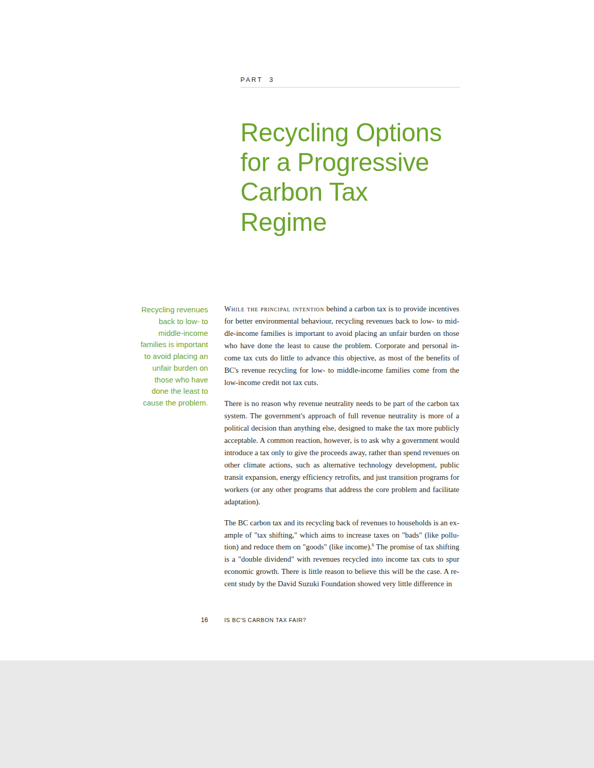Part 3
Recycling Options
for a Progressive
Carbon Tax Regime
Recycling revenues back to low- to middle-income families is important to avoid placing an unfair burden on those who have done the least to cause the problem.
While the principal intention behind a carbon tax is to provide incentives for better environmental behaviour, recycling revenues back to low- to middle-income families is important to avoid placing an unfair burden on those who have done the least to cause the problem. Corporate and personal income tax cuts do little to advance this objective, as most of the benefits of BC's revenue recycling for low- to middle-income families come from the low-income credit not tax cuts.
There is no reason why revenue neutrality needs to be part of the carbon tax system. The government's approach of full revenue neutrality is more of a political decision than anything else, designed to make the tax more publicly acceptable. A common reaction, however, is to ask why a government would introduce a tax only to give the proceeds away, rather than spend revenues on other climate actions, such as alternative technology development, public transit expansion, energy efficiency retrofits, and just transition programs for workers (or any other programs that address the core problem and facilitate adaptation).
The BC carbon tax and its recycling back of revenues to households is an example of "tax shifting," which aims to increase taxes on "bads" (like pollution) and reduce them on "goods" (like income).6 The promise of tax shifting is a "double dividend" with revenues recycled into income tax cuts to spur economic growth. There is little reason to believe this will be the case. A recent study by the David Suzuki Foundation showed very little difference in
16
Is BC's Carbon Tax Fair?